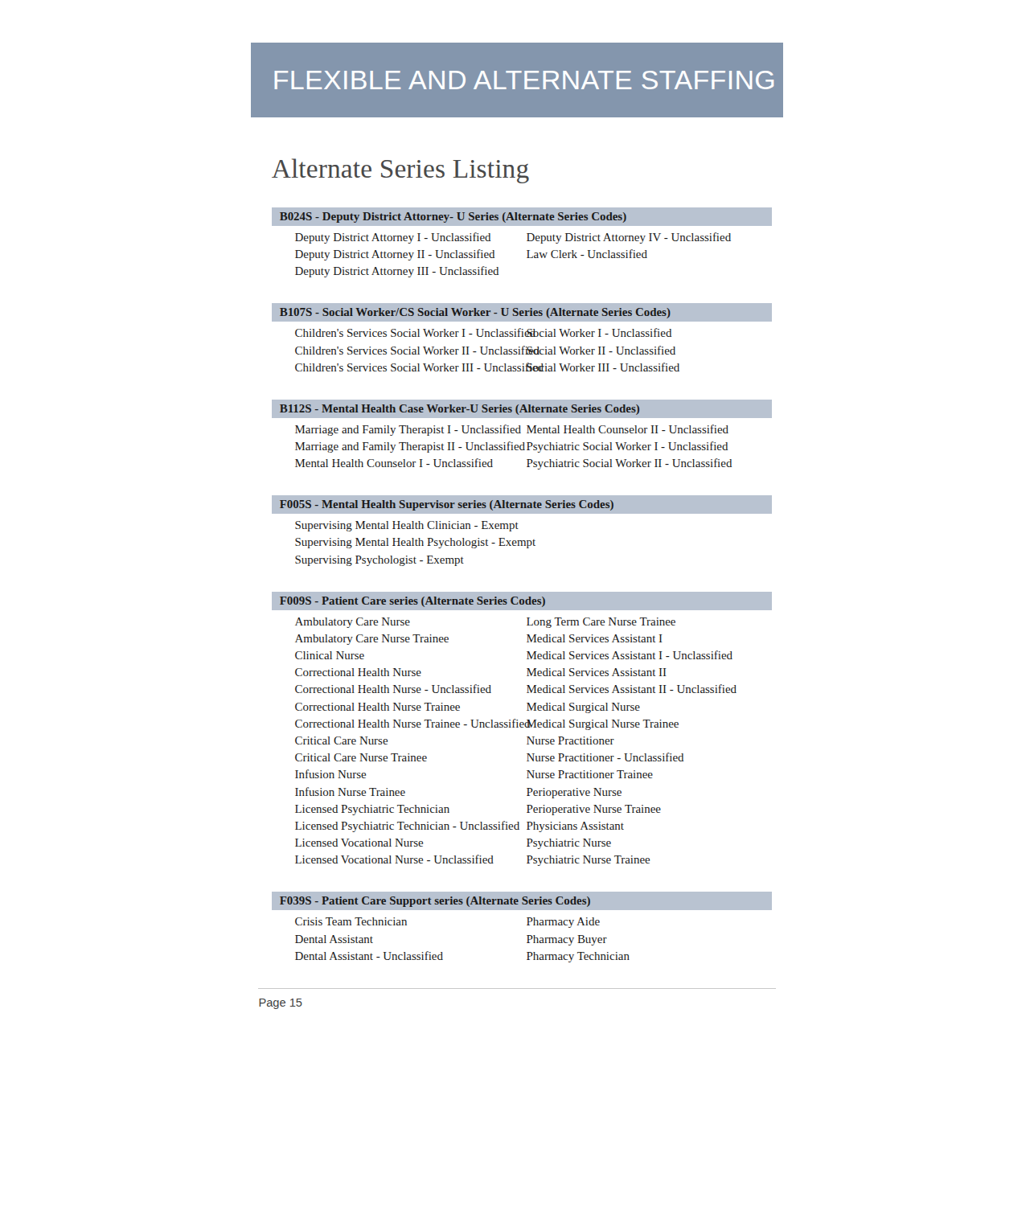FLEXIBLE AND ALTERNATE STAFFING REFERENCE GUIDE
Alternate Series Listing
B024S - Deputy District Attorney- U Series (Alternate Series Codes)
| Deputy District Attorney I - Unclassified Deputy District Attorney II - Unclassified Deputy District Attorney III - Unclassified | Deputy District Attorney IV - Unclassified Law Clerk - Unclassified |
B107S - Social Worker/CS Social Worker - U Series (Alternate Series Codes)
| Children's Services Social Worker I - Unclassified Children's Services Social Worker II - Unclassified Children's Services Social Worker III - Unclassified | Social Worker I - Unclassified Social Worker II - Unclassified Social Worker III - Unclassified |
B112S - Mental Health Case Worker-U Series (Alternate Series Codes)
| Marriage and Family Therapist I - Unclassified Marriage and Family Therapist II - Unclassified Mental Health Counselor I - Unclassified | Mental Health Counselor II - Unclassified Psychiatric Social Worker I - Unclassified Psychiatric Social Worker II - Unclassified |
F005S - Mental Health Supervisor series (Alternate Series Codes)
| Supervising Mental Health Clinician - Exempt Supervising Mental Health Psychologist - Exempt Supervising Psychologist - Exempt | |
F009S - Patient Care series (Alternate Series Codes)
| Ambulatory Care Nurse Ambulatory Care Nurse Trainee Clinical Nurse Correctional Health Nurse Correctional Health Nurse - Unclassified Correctional Health Nurse Trainee Correctional Health Nurse Trainee - Unclassified Critical Care Nurse Critical Care Nurse Trainee Infusion Nurse Infusion Nurse Trainee Licensed Psychiatric Technician Licensed Psychiatric Technician - Unclassified Licensed Vocational Nurse Licensed Vocational Nurse - Unclassified | Long Term Care Nurse Trainee Medical Services Assistant I Medical Services Assistant I - Unclassified Medical Services Assistant II Medical Services Assistant II - Unclassified Medical Surgical Nurse Medical Surgical Nurse Trainee Nurse Practitioner Nurse Practitioner - Unclassified Nurse Practitioner Trainee Perioperative Nurse Perioperative Nurse Trainee Physicians Assistant Psychiatric Nurse Psychiatric Nurse Trainee |
F039S - Patient Care Support series (Alternate Series Codes)
| Crisis Team Technician Dental Assistant Dental Assistant - Unclassified | Pharmacy Aide Pharmacy Buyer Pharmacy Technician |
Page 15